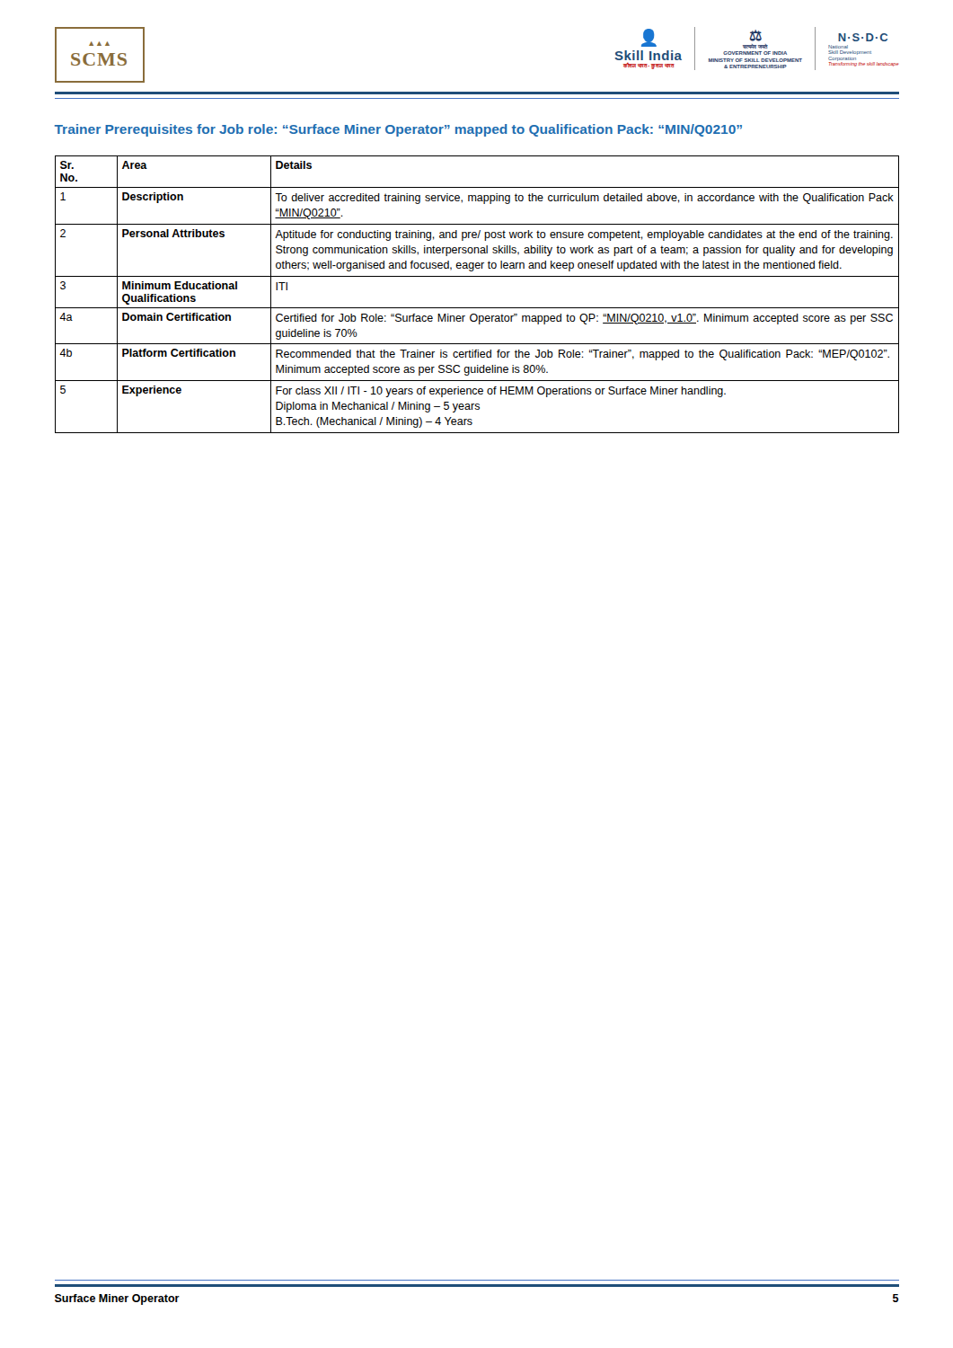▲▲▲
SCMS
👤
Skill India
कौशल भारत - कुशल भारत
⚖
सत्यमेव जयते
GOVERNMENT OF INDIA
MINISTRY OF SKILL DEVELOPMENT
& ENTREPRENEURSHIP
N·S·D·C
National
Skill Development
Corporation
Transforming the skill landscape
Trainer Prerequisites for Job role: “Surface Miner Operator” mapped to Qualification Pack: “MIN/Q0210”
| Sr. No. | Area | Details |
| --- | --- | --- |
| 1 | Description | To deliver accredited training service, mapping to the curriculum detailed above, in accordance with the Qualification Pack “MIN/Q0210” . |
| 2 | Personal Attributes | Aptitude for conducting training, and pre/ post work to ensure competent, employable candidates at the end of the training. Strong communication skills, interpersonal skills, ability to work as part of a team; a passion for quality and for developing others; well-organised and focused, eager to learn and keep oneself updated with the latest in the mentioned field. |
| 3 | Minimum Educational Qualifications | ITI |
| 4a | Domain Certification | Certified for Job Role: “Surface Miner Operator” mapped to QP: “MIN/Q0210, v1.0” . Minimum accepted score as per SSC guideline is 70% |
| 4b | Platform Certification | Recommended that the Trainer is certified for the Job Role: “Trainer”, mapped to the Qualification Pack: “MEP/Q0102”. Minimum accepted score as per SSC guideline is 80%. |
| 5 | Experience | For class XII / ITI - 10 years of experience of HEMM Operations or Surface Miner handling. Diploma in Mechanical / Mining – 5 years B.Tech. (Mechanical / Mining) – 4 Years |
Surface Miner Operator 5